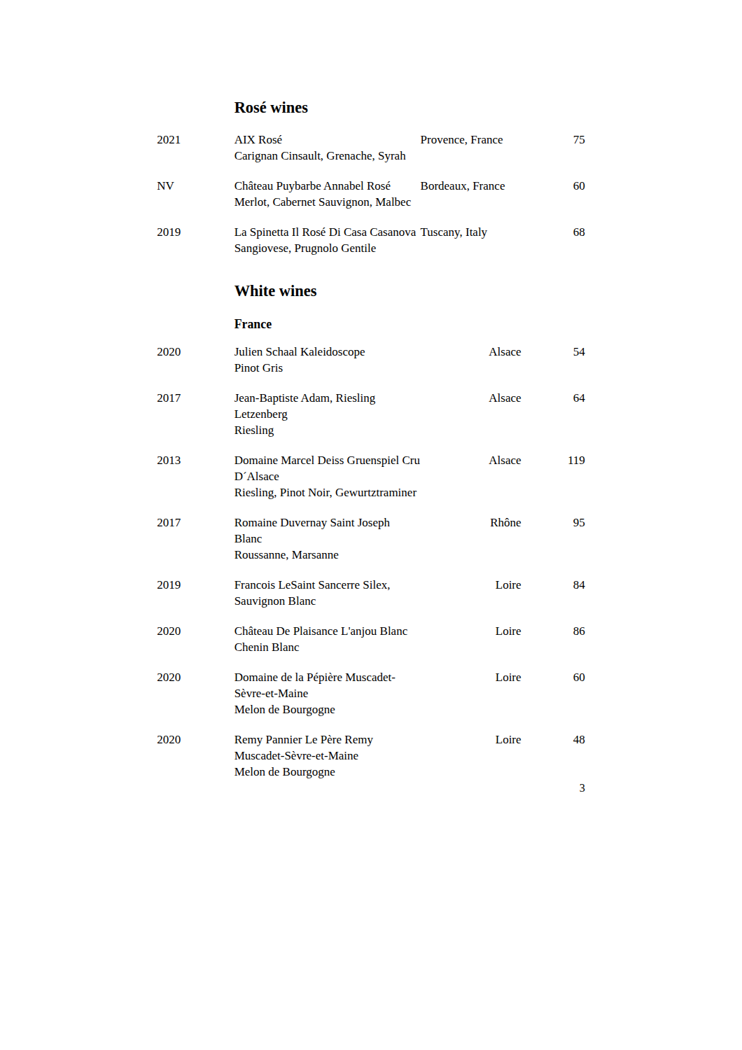Rosé wines
| 2021 | AIX Rosé Carignan Cinsault, Grenache, Syrah | Provence, France | 75 |
| NV | Château Puybarbe Annabel Rosé Merlot, Cabernet Sauvignon, Malbec | Bordeaux, France | 60 |
| 2019 | La Spinetta Il Rosé Di Casa Casanova Sangiovese, Prugnolo Gentile | Tuscany, Italy | 68 |
White wines
France
| 2020 | Julien Schaal Kaleidoscope Pinot Gris | Alsace | 54 |
| 2017 | Jean-Baptiste Adam, Riesling Letzenberg Riesling | Alsace | 64 |
| 2013 | Domaine Marcel Deiss Gruenspiel Cru D´Alsace Riesling, Pinot Noir, Gewurtztraminer | Alsace | 119 |
| 2017 | Romaine Duvernay Saint Joseph Blanc Roussanne, Marsanne | Rhône | 95 |
| 2019 | Francois LeSaint Sancerre Silex, Sauvignon Blanc | Loire | 84 |
| 2020 | Château De Plaisance L'anjou Blanc Chenin Blanc | Loire | 86 |
| 2020 | Domaine de la Pépière Muscadet-Sèvre-et-Maine Melon de Bourgogne | Loire | 60 |
| 2020 | Remy Pannier Le Père Remy Muscadet-Sèvre-et-Maine Melon de Bourgogne | Loire | 48 |
3